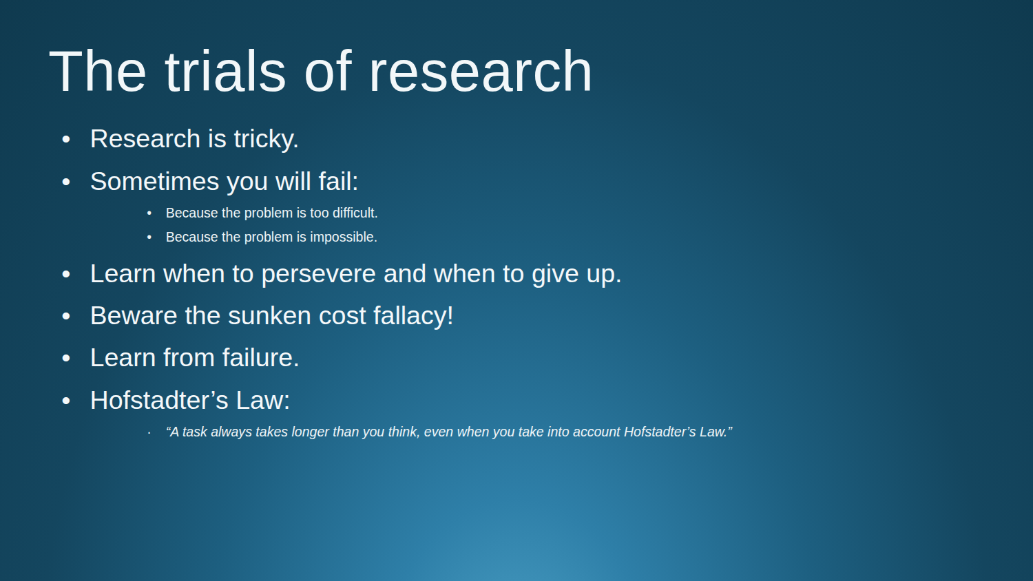The trials of research
Research is tricky.
Sometimes you will fail:
Because the problem is too difficult.
Because the problem is impossible.
Learn when to persevere and when to give up.
Beware the sunken cost fallacy!
Learn from failure.
Hofstadter’s Law:
“A task always takes longer than you think, even when you take into account Hofstadter’s Law.”